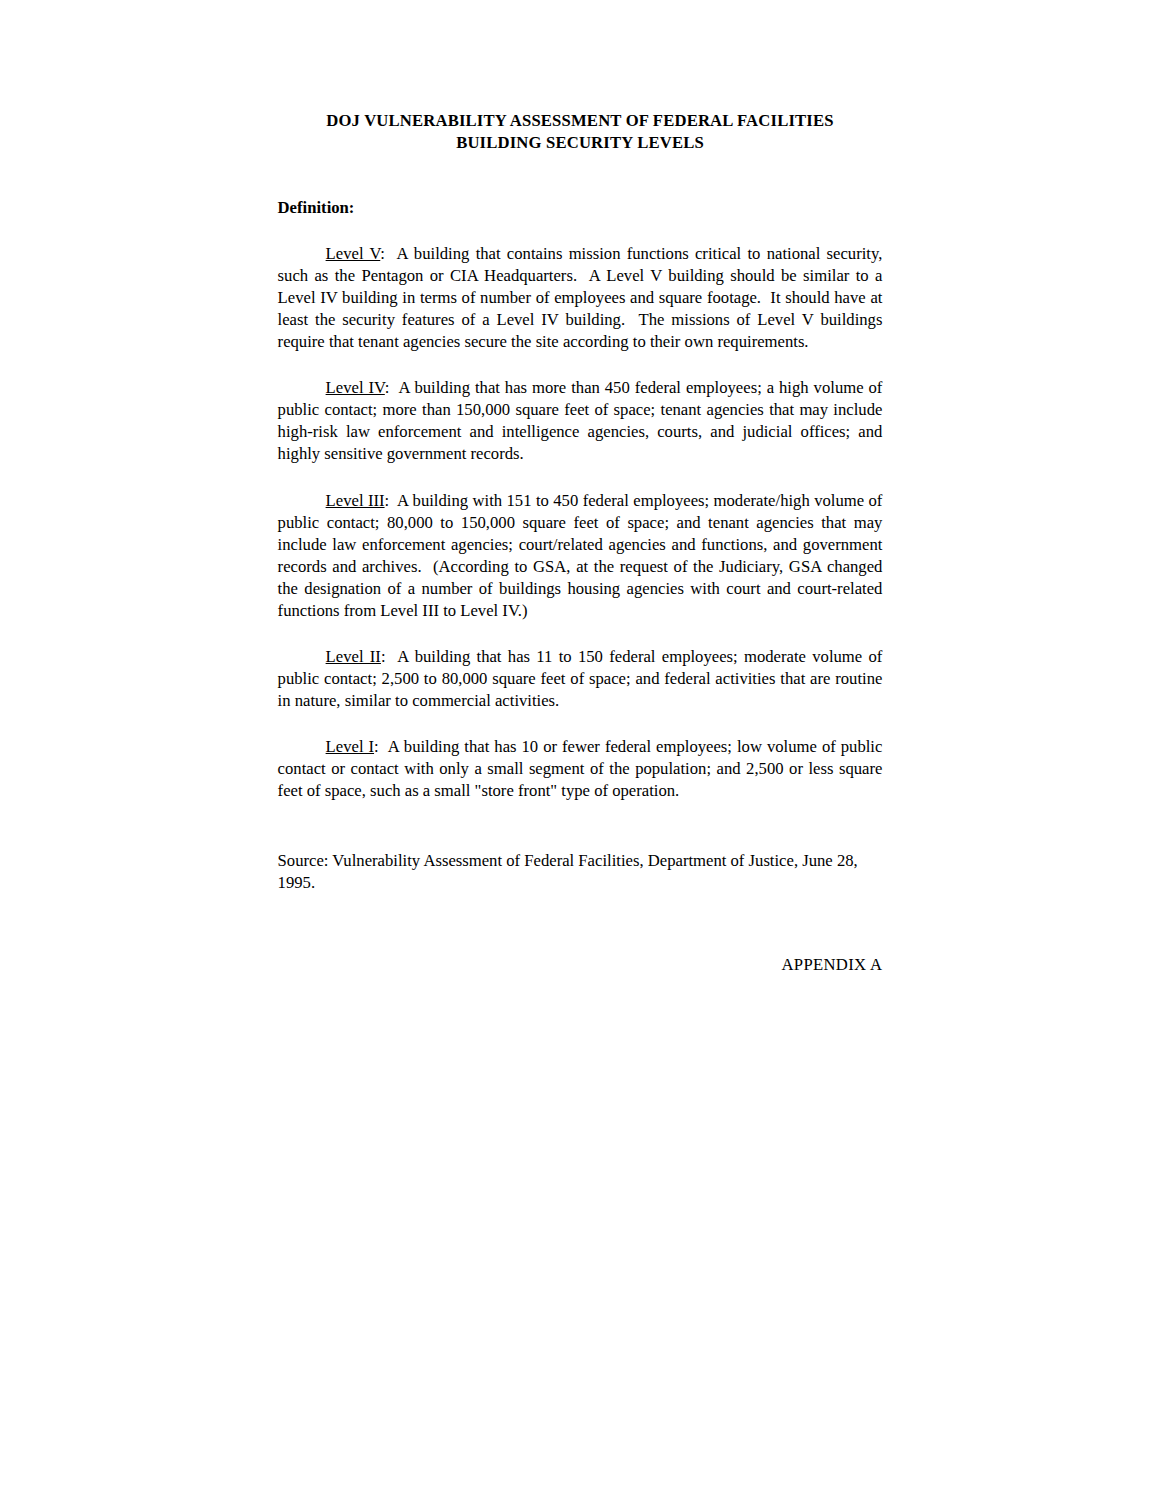DOJ VULNERABILITY ASSESSMENT OF FEDERAL FACILITIES BUILDING SECURITY LEVELS
Definition:
Level V: A building that contains mission functions critical to national security, such as the Pentagon or CIA Headquarters. A Level V building should be similar to a Level IV building in terms of number of employees and square footage. It should have at least the security features of a Level IV building. The missions of Level V buildings require that tenant agencies secure the site according to their own requirements.
Level IV: A building that has more than 450 federal employees; a high volume of public contact; more than 150,000 square feet of space; tenant agencies that may include high-risk law enforcement and intelligence agencies, courts, and judicial offices; and highly sensitive government records.
Level III: A building with 151 to 450 federal employees; moderate/high volume of public contact; 80,000 to 150,000 square feet of space; and tenant agencies that may include law enforcement agencies; court/related agencies and functions, and government records and archives. (According to GSA, at the request of the Judiciary, GSA changed the designation of a number of buildings housing agencies with court and court-related functions from Level III to Level IV.)
Level II: A building that has 11 to 150 federal employees; moderate volume of public contact; 2,500 to 80,000 square feet of space; and federal activities that are routine in nature, similar to commercial activities.
Level I: A building that has 10 or fewer federal employees; low volume of public contact or contact with only a small segment of the population; and 2,500 or less square feet of space, such as a small "store front" type of operation.
Source: Vulnerability Assessment of Federal Facilities, Department of Justice, June 28, 1995.
APPENDIX A